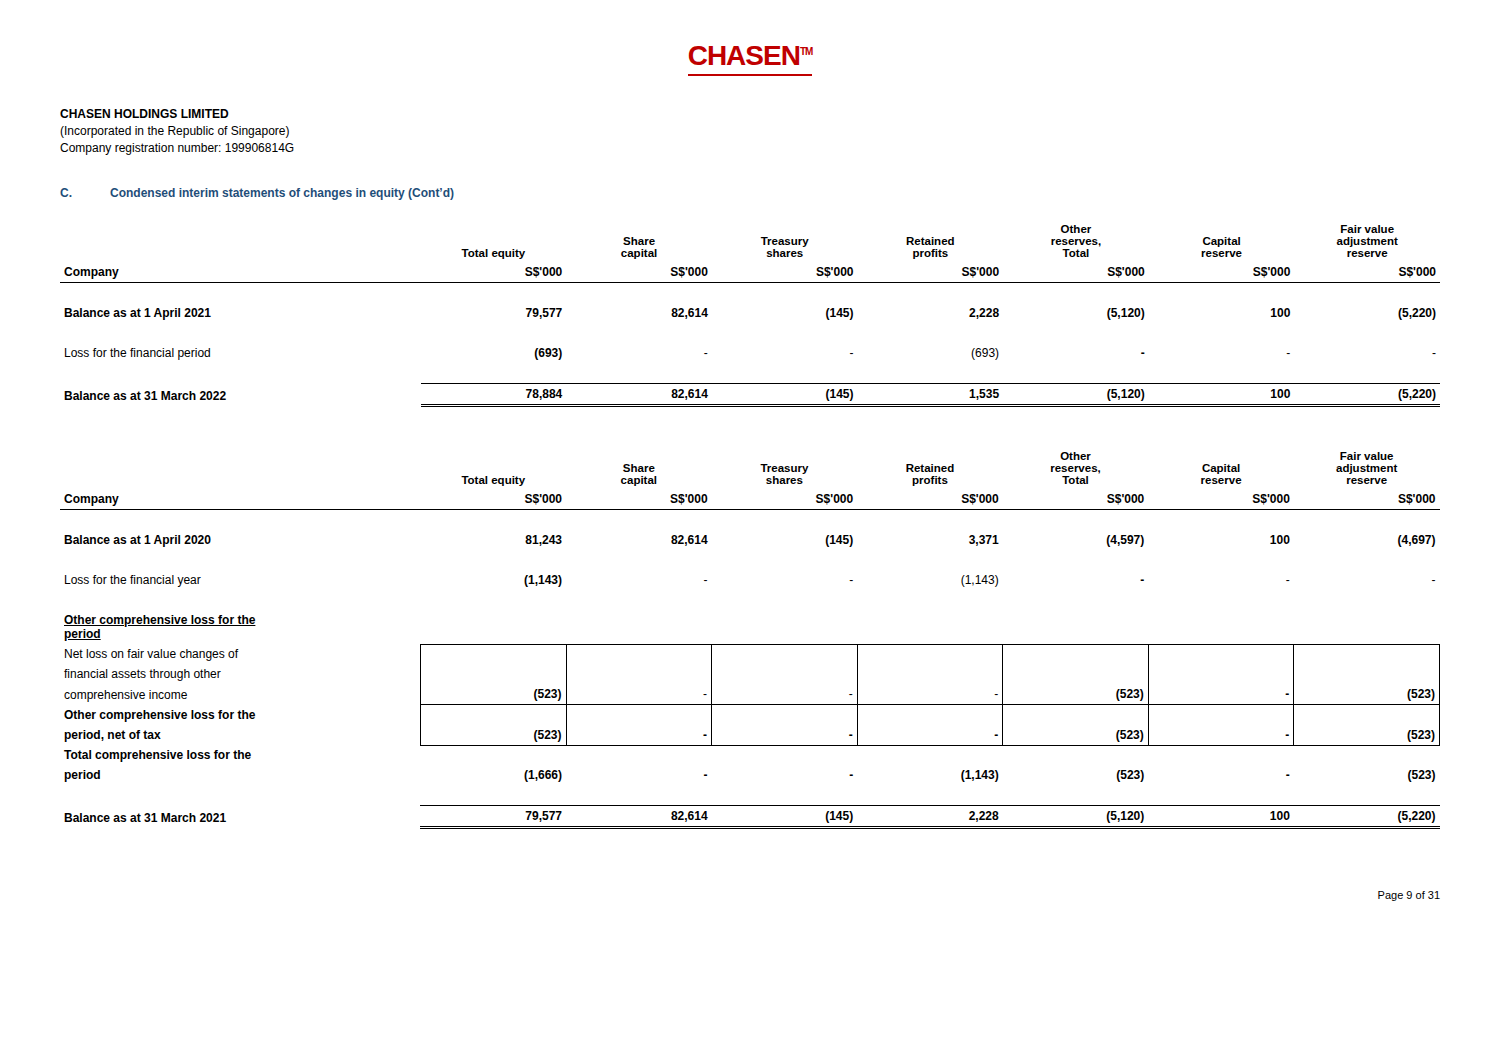CHASENTM
CHASEN HOLDINGS LIMITED
(Incorporated in the Republic of Singapore)
Company registration number: 199906814G
C. Condensed interim statements of changes in equity (Cont’d)
| | Total equity | Share capital | Treasury shares | Retained profits | Other reserves, Total | Capital reserve | Fair value adjustment reserve |
| --- | --- | --- | --- | --- | --- | --- | --- |
| Company | S$'000 | S$'000 | S$'000 | S$'000 | S$'000 | S$'000 | S$'000 |
| Balance as at 1 April 2021 | 79,577 | 82,614 | (145) | 2,228 | (5,120) | 100 | (5,220) |
| Loss for the financial period | (693) | - | - | (693) | - | - | - |
| Balance as at 31 March 2022 | 78,884 | 82,614 | (145) | 1,535 | (5,120) | 100 | (5,220) |
| | Total equity | Share capital | Treasury shares | Retained profits | Other reserves, Total | Capital reserve | Fair value adjustment reserve |
| --- | --- | --- | --- | --- | --- | --- | --- |
| Company | S$'000 | S$'000 | S$'000 | S$'000 | S$'000 | S$'000 | S$'000 |
| Balance as at 1 April 2020 | 81,243 | 82,614 | (145) | 3,371 | (4,597) | 100 | (4,697) |
| Loss for the financial year | (1,143) | - | - | (1,143) | - | - | - |
| Other comprehensive loss for the period | | | | | | | |
| Net loss on fair value changes of | | | | | | | |
| financial assets through other | | | | | | | |
| comprehensive income | (523) | - | - | - | (523) | - | (523) |
| Other comprehensive loss for the | | | | | | | |
| period, net of tax | (523) | - | - | - | (523) | - | (523) |
| Total comprehensive loss for the | | | | | | | |
| period | (1,666) | - | - | (1,143) | (523) | - | (523) |
| Balance as at 31 March 2021 | 79,577 | 82,614 | (145) | 2,228 | (5,120) | 100 | (5,220) |
Page 9 of 31